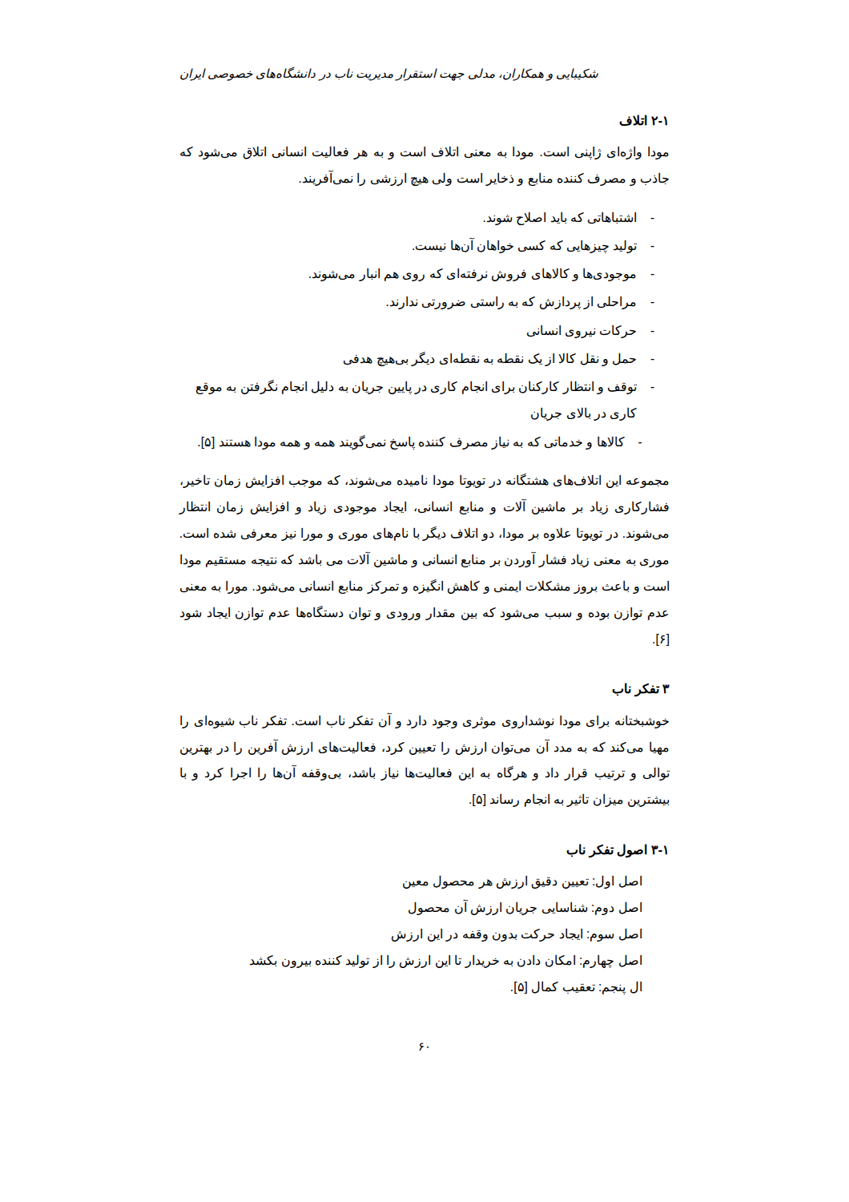شکیبایی و همکاران، مدلی جهت استقرار مدیریت ناب در دانشگاه‌های خصوصی ایران
۲-۱ اتلاف
مودا واژه‌ای ژاپنی است. مودا به معنی اتلاف است و به هر فعالیت انسانی اتلاق می‌شود که جاذب و مصرف کننده منابع و ذخایر است ولی هیچ ارزشی را نمی‌آفریند.
اشتباهاتی که باید اصلاح شوند.
تولید چیزهایی که کسی خواهان آن‌ها نیست.
موجودی‌ها و کالاهای فروش نرفته‌ای که روی هم انبار می‌شوند.
مراحلی از پردازش که به راستی ضرورتی ندارند.
حرکات نیروی انسانی
حمل و نقل کالا از یک نقطه به نقطه‌ای دیگر بی‌هیچ هدفی
توقف و انتظار کارکنان برای انجام کاری در پایین جریان به دلیل انجام نگرفتن به موقع کاری در بالای جریان
کالاها و خدماتی که به نیاز مصرف کننده پاسخ نمی‌گویند همه و همه مودا هستند [۵].
مجموعه این اتلاف‌های هشتگانه در تویوتا مودا نامیده می‌شوند، که موجب افزایش زمان تاخیر، فشارکاری زیاد بر ماشین آلات و منابع انسانی، ایجاد موجودی زیاد و افزایش زمان انتظار می‌شوند. در تویوتا علاوه بر مودا، دو اتلاف دیگر با نام‌های موری و مورا نیز معرفی شده است. موری به معنی زیاد فشار آوردن بر منابع انسانی و ماشین آلات می باشد که نتیجه مستقیم مودا است و باعث بروز مشکلات ایمنی و کاهش انگیزه و تمرکز منابع انسانی می‌شود. مورا به معنی عدم توازن بوده و سبب می‌شود که بین مقدار ورودی و توان دستگاه‌ها عدم توازن ایجاد شود [۶].
۳ تفکر ناب
خوشبختانه برای مودا نوشداروی موثری وجود دارد و آن تفکر ناب است. تفکر ناب شیوه‌ای را مهیا می‌کند که به مدد آن می‌توان ارزش را تعیین کرد، فعالیت‌های ارزش آفرین را در بهترین توالی و ترتیب قرار داد و هرگاه به این فعالیت‌ها نیاز باشد، بی‌وقفه آن‌ها را اجرا کرد و با بیشترین میزان تاثیر به انجام رساند [۵].
۳-۱ اصول تفکر ناب
اصل اول: تعیین دقیق ارزش هر محصول معین
اصل دوم: شناسایی جریان ارزش آن محصول
اصل سوم: ایجاد حرکت بدون وقفه در این ارزش
اصل چهارم: امکان دادن به خریدار تا این ارزش را از تولید کننده بیرون بکشد
ال پنجم: تعقیب کمال [۵].
۶۰